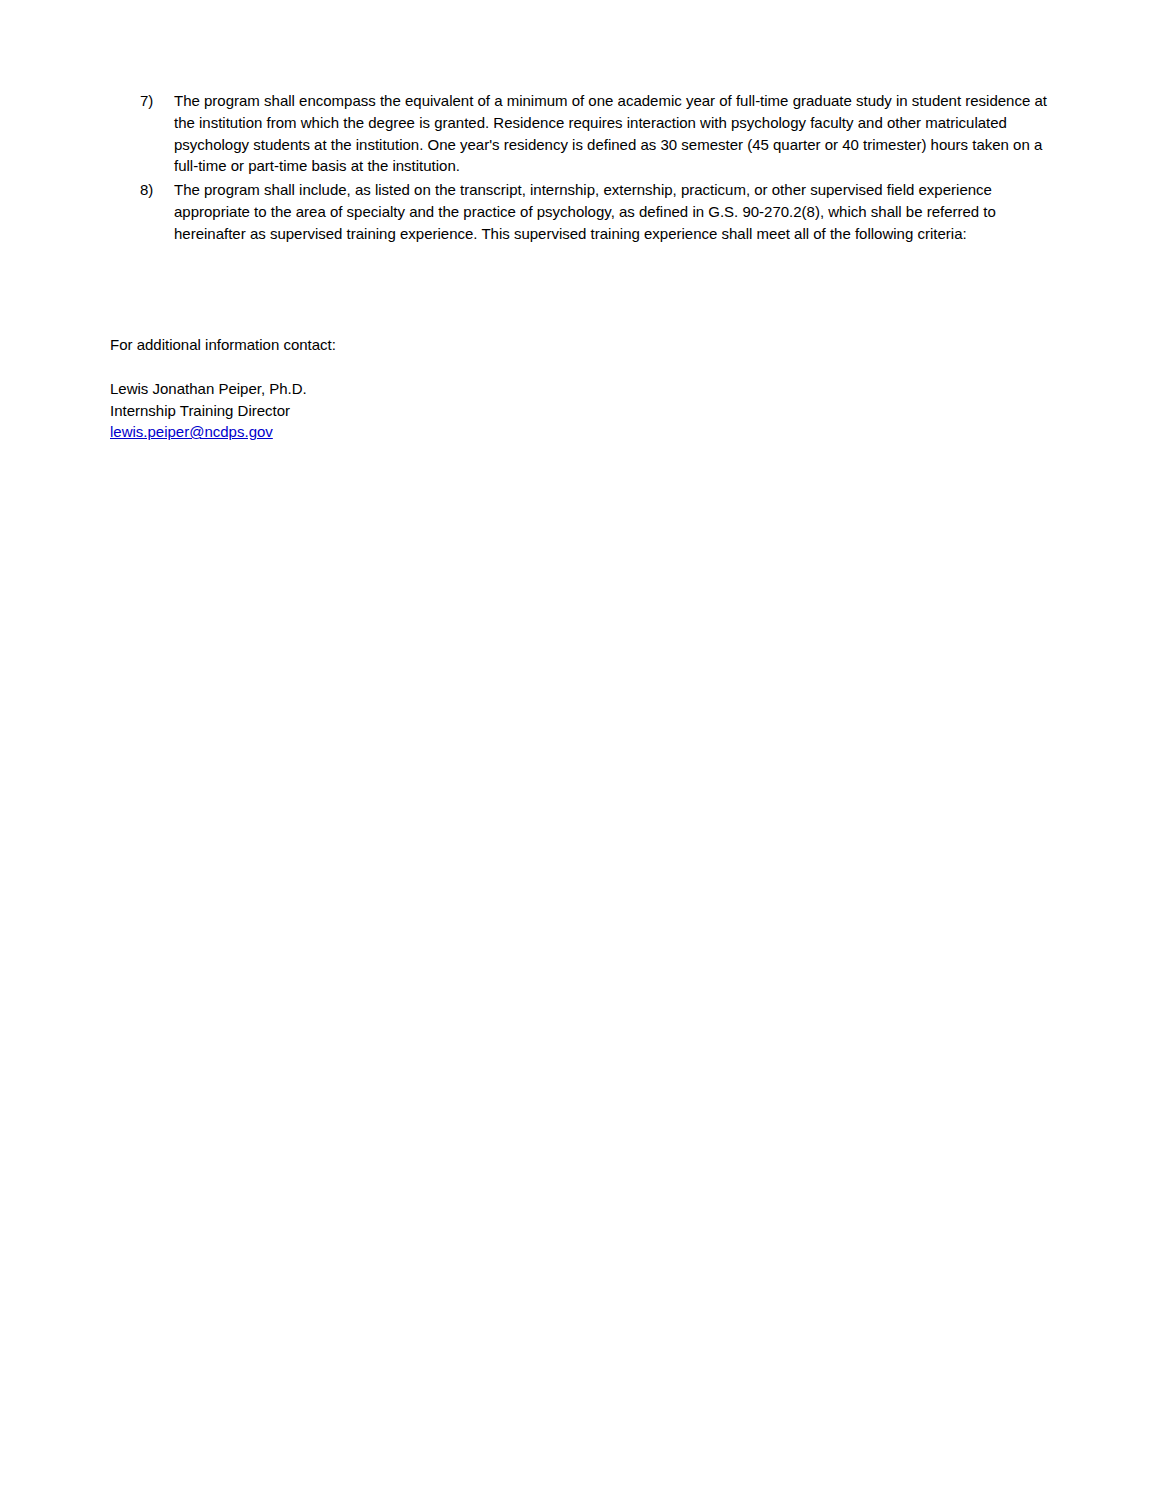7) The program shall encompass the equivalent of a minimum of one academic year of full-time graduate study in student residence at the institution from which the degree is granted. Residence requires interaction with psychology faculty and other matriculated psychology students at the institution. One year's residency is defined as 30 semester (45 quarter or 40 trimester) hours taken on a full-time or part-time basis at the institution.
8) The program shall include, as listed on the transcript, internship, externship, practicum, or other supervised field experience appropriate to the area of specialty and the practice of psychology, as defined in G.S. 90-270.2(8), which shall be referred to hereinafter as supervised training experience. This supervised training experience shall meet all of the following criteria:
For additional information contact:
Lewis Jonathan Peiper, Ph.D.
Internship Training Director
lewis.peiper@ncdps.gov